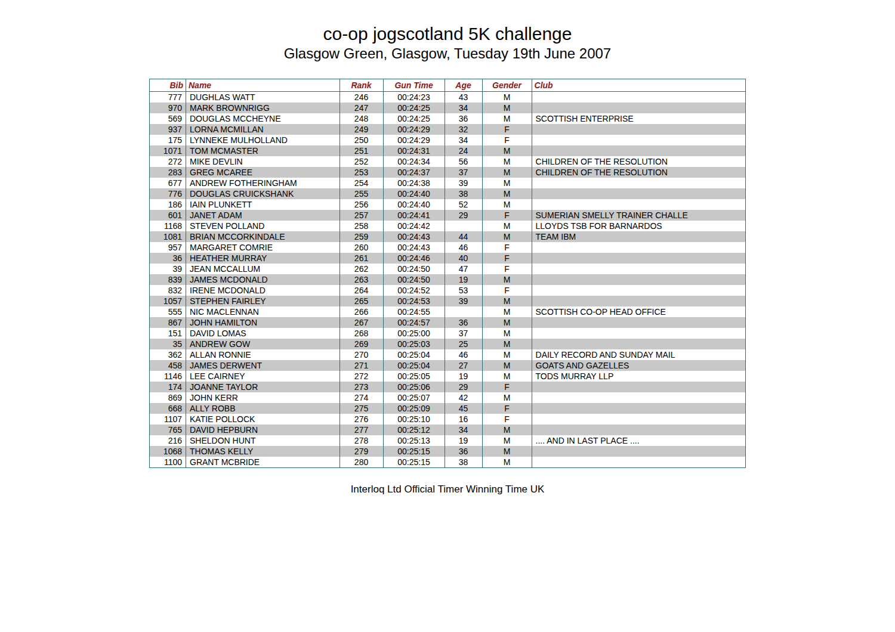co-op jogscotland 5K challenge
Glasgow Green, Glasgow, Tuesday 19th June 2007
| Bib | Name | Rank | Gun Time | Age | Gender | Club |
| --- | --- | --- | --- | --- | --- | --- |
| 777 | DUGHLAS WATT | 246 | 00:24:23 | 43 | M | |
| 970 | MARK BROWNRIGG | 247 | 00:24:25 | 34 | M | |
| 569 | DOUGLAS MCCHEYNE | 248 | 00:24:25 | 36 | M | SCOTTISH ENTERPRISE |
| 937 | LORNA MCMILLAN | 249 | 00:24:29 | 32 | F | |
| 175 | LYNNEKE MULHOLLAND | 250 | 00:24:29 | 34 | F | |
| 1071 | TOM MCMASTER | 251 | 00:24:31 | 24 | M | |
| 272 | MIKE DEVLIN | 252 | 00:24:34 | 56 | M | CHILDREN OF THE RESOLUTION |
| 283 | GREG MCAREE | 253 | 00:24:37 | 37 | M | CHILDREN OF THE RESOLUTION |
| 677 | ANDREW FOTHERINGHAM | 254 | 00:24:38 | 39 | M | |
| 776 | DOUGLAS CRUICKSHANK | 255 | 00:24:40 | 38 | M | |
| 186 | IAIN PLUNKETT | 256 | 00:24:40 | 52 | M | |
| 601 | JANET ADAM | 257 | 00:24:41 | 29 | F | SUMERIAN SMELLY TRAINER CHALLE |
| 1168 | STEVEN POLLAND | 258 | 00:24:42 | | M | LLOYDS TSB FOR BARNARDOS |
| 1081 | BRIAN MCCORKINDALE | 259 | 00:24:43 | 44 | M | TEAM IBM |
| 957 | MARGARET COMRIE | 260 | 00:24:43 | 46 | F | |
| 36 | HEATHER MURRAY | 261 | 00:24:46 | 40 | F | |
| 39 | JEAN MCCALLUM | 262 | 00:24:50 | 47 | F | |
| 839 | JAMES MCDONALD | 263 | 00:24:50 | 19 | M | |
| 832 | IRENE MCDONALD | 264 | 00:24:52 | 53 | F | |
| 1057 | STEPHEN FAIRLEY | 265 | 00:24:53 | 39 | M | |
| 555 | NIC MACLENNAN | 266 | 00:24:55 | | M | SCOTTISH CO-OP HEAD OFFICE |
| 867 | JOHN HAMILTON | 267 | 00:24:57 | 36 | M | |
| 151 | DAVID LOMAS | 268 | 00:25:00 | 37 | M | |
| 35 | ANDREW GOW | 269 | 00:25:03 | 25 | M | |
| 362 | ALLAN RONNIE | 270 | 00:25:04 | 46 | M | DAILY RECORD AND SUNDAY MAIL |
| 458 | JAMES DERWENT | 271 | 00:25:04 | 27 | M | GOATS AND GAZELLES |
| 1146 | LEE CAIRNEY | 272 | 00:25:05 | 19 | M | TODS MURRAY LLP |
| 174 | JOANNE TAYLOR | 273 | 00:25:06 | 29 | F | |
| 869 | JOHN KERR | 274 | 00:25:07 | 42 | M | |
| 668 | ALLY ROBB | 275 | 00:25:09 | 45 | F | |
| 1107 | KATIE POLLOCK | 276 | 00:25:10 | 16 | F | |
| 765 | DAVID HEPBURN | 277 | 00:25:12 | 34 | M | |
| 216 | SHELDON HUNT | 278 | 00:25:13 | 19 | M | .... AND IN LAST PLACE .... |
| 1068 | THOMAS KELLY | 279 | 00:25:15 | 36 | M | |
| 1100 | GRANT MCBRIDE | 280 | 00:25:15 | 38 | M | |
Interloq Ltd Official Timer Winning Time UK